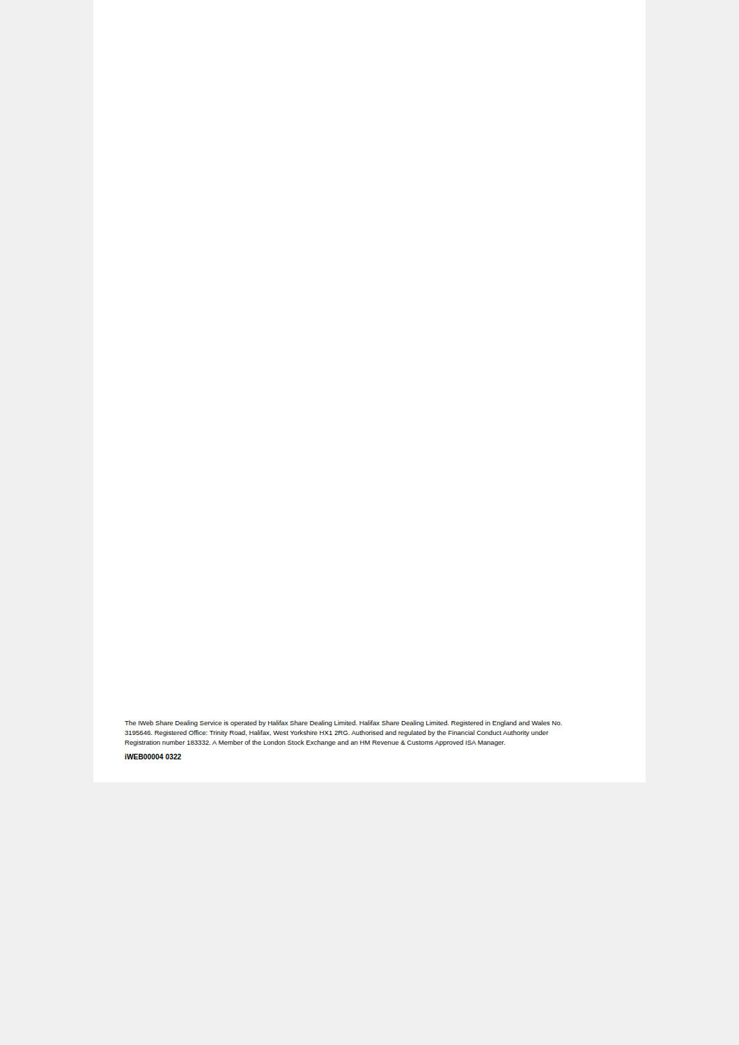The IWeb Share Dealing Service is operated by Halifax Share Dealing Limited. Halifax Share Dealing Limited. Registered in England and Wales No. 3195646. Registered Office: Trinity Road, Halifax, West Yorkshire HX1 2RG. Authorised and regulated by the Financial Conduct Authority under Registration number 183332. A Member of the London Stock Exchange and an HM Revenue & Customs Approved ISA Manager.
iWEB00004 0322